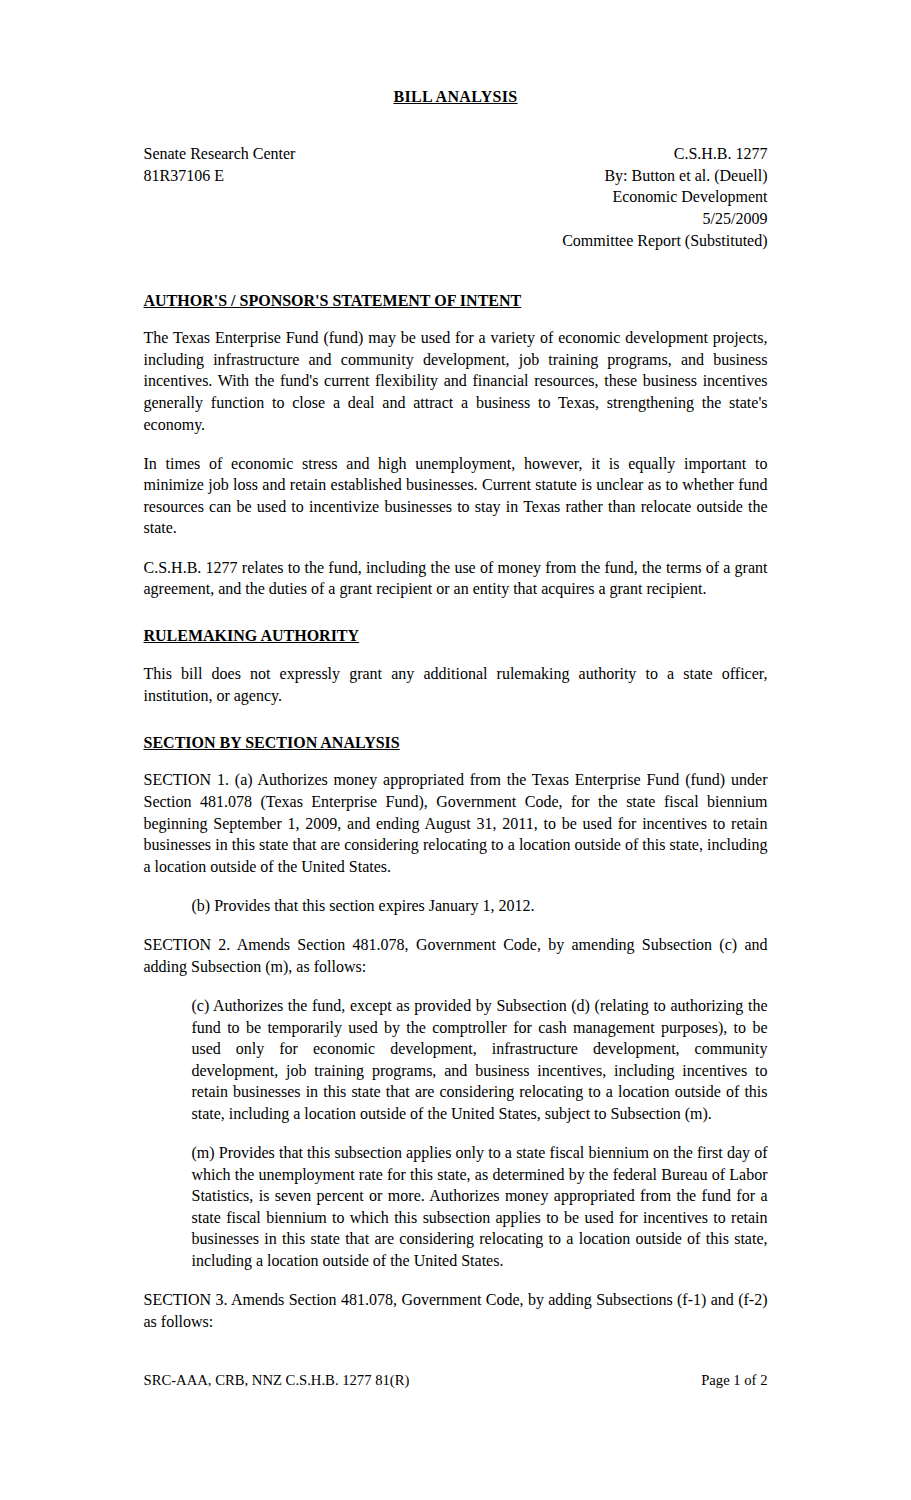BILL ANALYSIS
| Senate Research Center 81R37106 E | C.S.H.B. 1277 By: Button et al. (Deuell) Economic Development 5/25/2009 Committee Report (Substituted) |
AUTHOR'S / SPONSOR'S STATEMENT OF INTENT
The Texas Enterprise Fund (fund) may be used for a variety of economic development projects, including infrastructure and community development, job training programs, and business incentives. With the fund's current flexibility and financial resources, these business incentives generally function to close a deal and attract a business to Texas, strengthening the state's economy.
In times of economic stress and high unemployment, however, it is equally important to minimize job loss and retain established businesses. Current statute is unclear as to whether fund resources can be used to incentivize businesses to stay in Texas rather than relocate outside the state.
C.S.H.B. 1277 relates to the fund, including the use of money from the fund, the terms of a grant agreement, and the duties of a grant recipient or an entity that acquires a grant recipient.
RULEMAKING AUTHORITY
This bill does not expressly grant any additional rulemaking authority to a state officer, institution, or agency.
SECTION BY SECTION ANALYSIS
SECTION 1. (a) Authorizes money appropriated from the Texas Enterprise Fund (fund) under Section 481.078 (Texas Enterprise Fund), Government Code, for the state fiscal biennium beginning September 1, 2009, and ending August 31, 2011, to be used for incentives to retain businesses in this state that are considering relocating to a location outside of this state, including a location outside of the United States.
(b) Provides that this section expires January 1, 2012.
SECTION 2. Amends Section 481.078, Government Code, by amending Subsection (c) and adding Subsection (m), as follows:
(c) Authorizes the fund, except as provided by Subsection (d) (relating to authorizing the fund to be temporarily used by the comptroller for cash management purposes), to be used only for economic development, infrastructure development, community development, job training programs, and business incentives, including incentives to retain businesses in this state that are considering relocating to a location outside of this state, including a location outside of the United States, subject to Subsection (m).
(m) Provides that this subsection applies only to a state fiscal biennium on the first day of which the unemployment rate for this state, as determined by the federal Bureau of Labor Statistics, is seven percent or more. Authorizes money appropriated from the fund for a state fiscal biennium to which this subsection applies to be used for incentives to retain businesses in this state that are considering relocating to a location outside of this state, including a location outside of the United States.
SECTION 3. Amends Section 481.078, Government Code, by adding Subsections (f-1) and (f-2) as follows:
SRC-AAA, CRB, NNZ C.S.H.B. 1277 81(R) Page 1 of 2